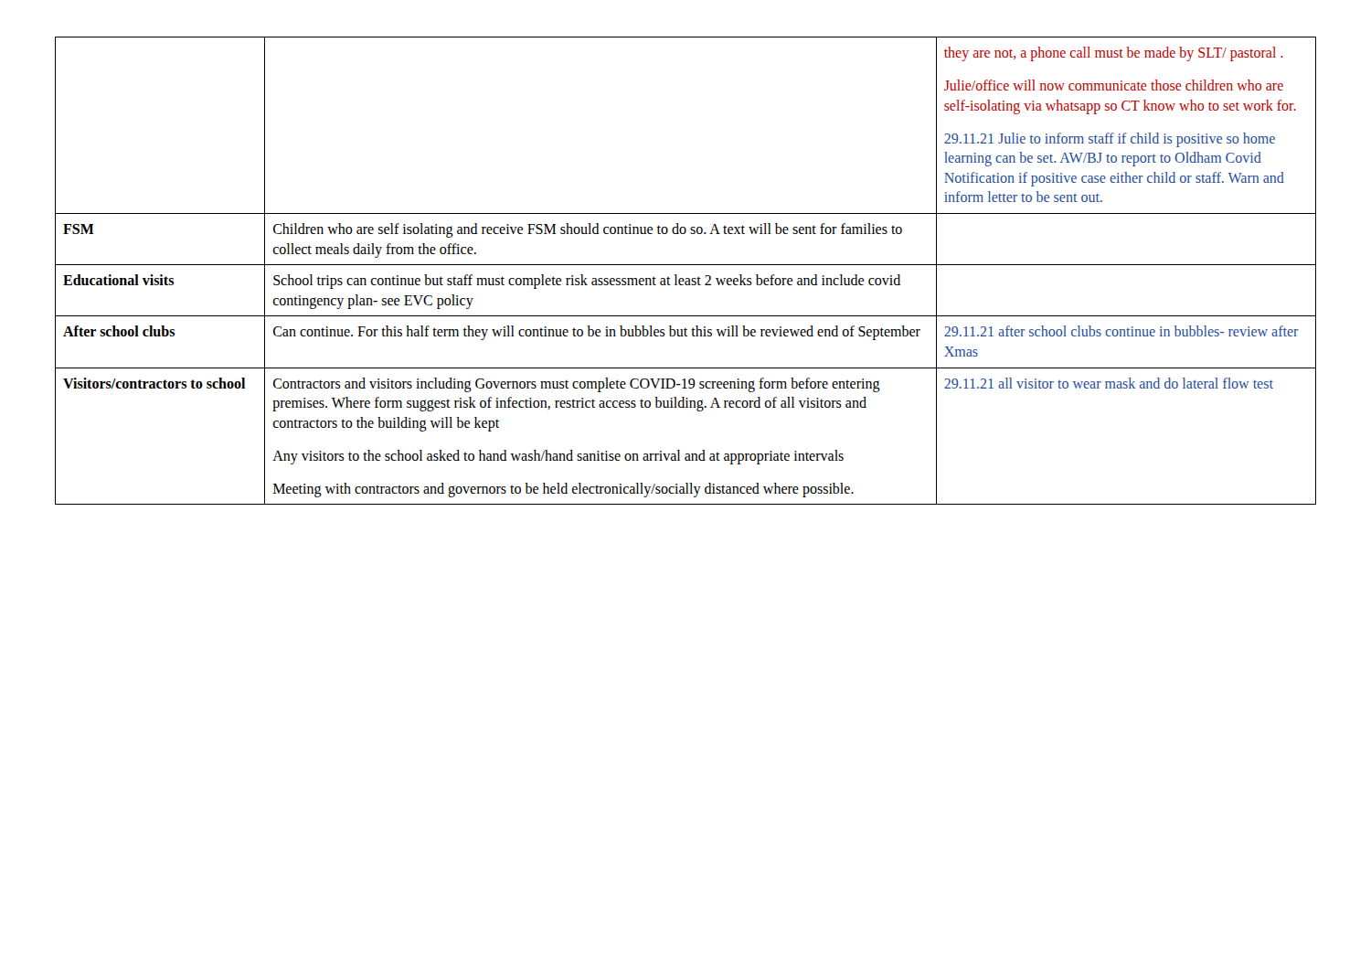| | | they are not, a phone call must be made by SLT/ pastoral . Julie/office will now communicate those children who are self-isolating via whatsapp so CT know who to set work for. 29.11.21 Julie to inform staff if child is positive so home learning can be set. AW/BJ to report to Oldham Covid Notification if positive case either child or staff. Warn and inform letter to be sent out. |
| FSM | Children who are self isolating and receive FSM should continue to do so. A text will be sent for families to collect meals daily from the office. | |
| Educational visits | School trips can continue but staff must complete risk assessment at least 2 weeks before and include covid contingency plan- see EVC policy | |
| After school clubs | Can continue. For this half term they will continue to be in bubbles but this will be reviewed end of September | 29.11.21 after school clubs continue in bubbles- review after Xmas |
| Visitors/contractors to school | Contractors and visitors including Governors must complete COVID-19 screening form before entering premises. Where form suggest risk of infection, restrict access to building. A record of all visitors and contractors to the building will be kept Any visitors to the school asked to hand wash/hand sanitise on arrival and at appropriate intervals Meeting with contractors and governors to be held electronically/socially distanced where possible. | 29.11.21 all visitor to wear mask and do lateral flow test |